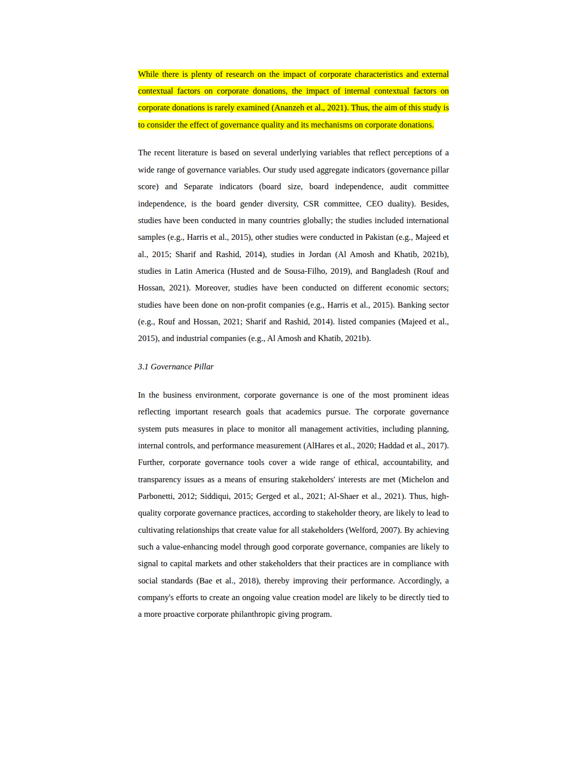While there is plenty of research on the impact of corporate characteristics and external contextual factors on corporate donations, the impact of internal contextual factors on corporate donations is rarely examined (Ananzeh et al., 2021). Thus, the aim of this study is to consider the effect of governance quality and its mechanisms on corporate donations.
The recent literature is based on several underlying variables that reflect perceptions of a wide range of governance variables. Our study used aggregate indicators (governance pillar score) and Separate indicators (board size, board independence, audit committee independence, is the board gender diversity, CSR committee, CEO duality). Besides, studies have been conducted in many countries globally; the studies included international samples (e.g., Harris et al., 2015), other studies were conducted in Pakistan (e.g., Majeed et al., 2015; Sharif and Rashid, 2014), studies in Jordan (Al Amosh and Khatib, 2021b), studies in Latin America (Husted and de Sousa-Filho, 2019), and Bangladesh (Rouf and Hossan, 2021). Moreover, studies have been conducted on different economic sectors; studies have been done on non-profit companies (e.g., Harris et al., 2015). Banking sector (e.g., Rouf and Hossan, 2021; Sharif and Rashid, 2014). listed companies (Majeed et al., 2015), and industrial companies (e.g., Al Amosh and Khatib, 2021b).
3.1 Governance Pillar
In the business environment, corporate governance is one of the most prominent ideas reflecting important research goals that academics pursue. The corporate governance system puts measures in place to monitor all management activities, including planning, internal controls, and performance measurement (AlHares et al., 2020; Haddad et al., 2017). Further, corporate governance tools cover a wide range of ethical, accountability, and transparency issues as a means of ensuring stakeholders' interests are met (Michelon and Parbonetti, 2012; Siddiqui, 2015; Gerged et al., 2021; Al-Shaer et al., 2021). Thus, high-quality corporate governance practices, according to stakeholder theory, are likely to lead to cultivating relationships that create value for all stakeholders (Welford, 2007). By achieving such a value-enhancing model through good corporate governance, companies are likely to signal to capital markets and other stakeholders that their practices are in compliance with social standards (Bae et al., 2018), thereby improving their performance. Accordingly, a company's efforts to create an ongoing value creation model are likely to be directly tied to a more proactive corporate philanthropic giving program.